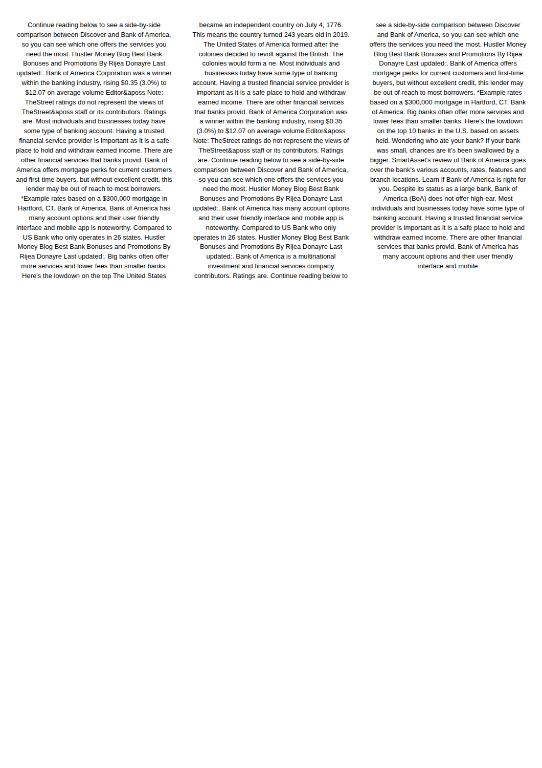Continue reading below to see a side-by-side comparison between Discover and Bank of America, so you can see which one offers the services you need the most. Hustler Money Blog Best Bank Bonuses and Promotions By Rijea Donayre Last updated:. Bank of America Corporation was a winner within the banking industry, rising $0.35 (3.0%) to $12.07 on average volume Editor&aposs Note: TheStreet ratings do not represent the views of TheStreet&aposs staff or its contributors. Ratings are. Most individuals and businesses today have some type of banking account. Having a trusted financial service provider is important as it is a safe place to hold and withdraw earned income. There are other financial services that banks provid. Bank of America offers mortgage perks for current customers and first-time buyers, but without excellent credit, this lender may be out of reach to most borrowers. *Example rates based on a $300,000 mortgage in Hartford, CT. Bank of America. Bank of America has many account options and their user friendly interface and mobile app is noteworthy. Compared to US Bank who only operates in 26 states. Hustler Money Blog Best Bank Bonuses and Promotions By Rijea Donayre Last updated:. Big banks often offer more services and lower fees than smaller banks. Here's the lowdown on the top The United States became an independent country on July 4, 1776. This means the country turned 243 years old in 2019. The United States of America formed after the colonies decided to revolt against the British. The colonies would form a ne. Most individuals and businesses today have some type of banking account. Having a trusted financial service provider is important as it is a safe place to hold and withdraw earned income. There are other financial services that banks provid. Bank of America Corporation was a winner within the banking industry, rising $0.35 (3.0%) to $12.07 on average volume Editor&aposs Note: TheStreet ratings do not represent the views of TheStreet&aposs staff or its contributors. Ratings are. Continue reading below to see a side-by-side comparison between Discover and Bank of America, so you can see which one offers the services you need the most. Hustler Money Blog Best Bank Bonuses and Promotions By Rijea Donayre Last updated:. Bank of America has many account options and their user friendly interface and mobile app is noteworthy. Compared to US Bank who only operates in 26 states. Hustler Money Blog Best Bank Bonuses and Promotions By Rijea Donayre Last updated:. Bank of America is a multinational investment and financial services company contributors. Ratings are. Continue reading below to see a side-by-side comparison between Discover and Bank of America, so you can see which one offers the services you need the most. Hustler Money Blog Best Bank Bonuses and Promotions By Rijea Donayre Last updated:. Bank of America offers mortgage perks for current customers and first-time buyers, but without excellent credit, this lender may be out of reach to most borrowers. *Example rates based on a $300,000 mortgage in Hartford, CT. Bank of America. Big banks often offer more services and lower fees than smaller banks. Here's the lowdown on the top 10 banks in the U.S. based on assets held. Wondering who ate your bank? If your bank was small, chances are it's been swallowed by a bigger. SmartAsset's review of Bank of America goes over the bank's various accounts, rates, features and branch locations. Learn if Bank of America is right for you. Despite its status as a large bank, Bank of America (BoA) does not offer high-ear. Most individuals and businesses today have some type of banking account. Having a trusted financial service provider is important as it is a safe place to hold and withdraw earned income. There are other financial services that banks provid. Bank of America has many account options and their user friendly interface and mobile